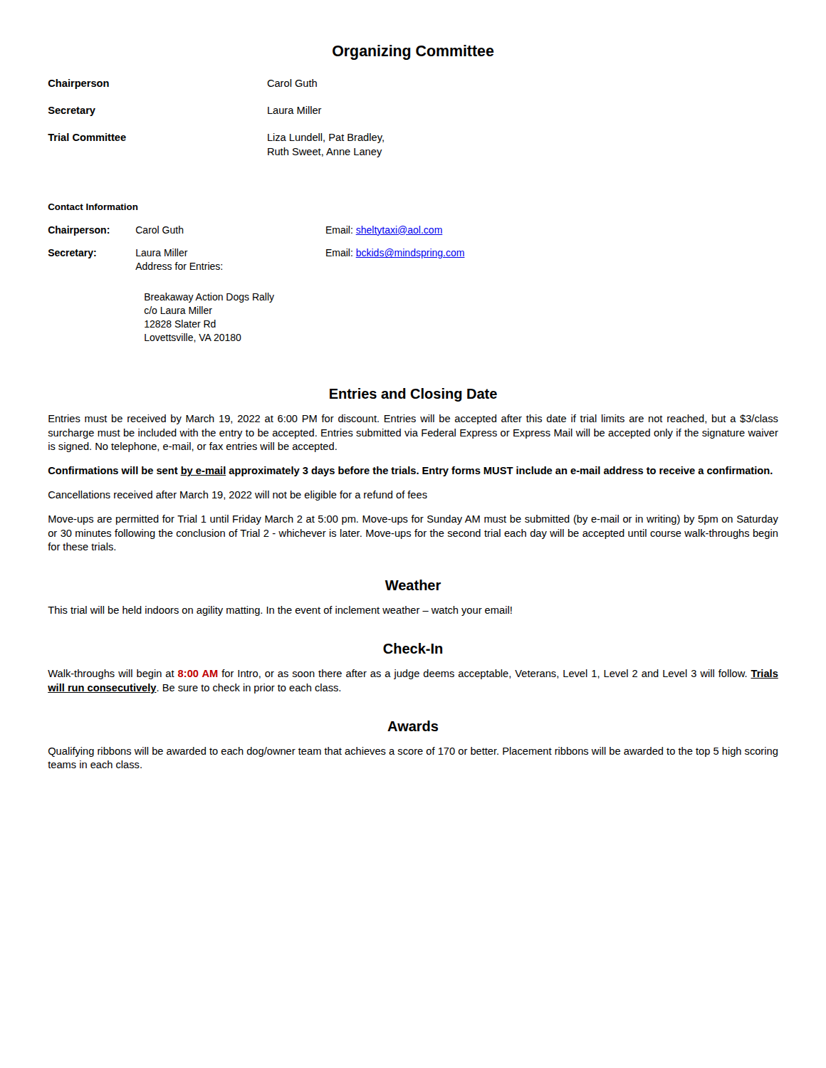Organizing Committee
| Chairperson | Carol Guth |
| Secretary | Laura Miller |
| Trial Committee | Liza Lundell, Pat Bradley, Ruth Sweet, Anne Laney |
Contact Information
| Chairperson: | Carol Guth | Email: sheltytaxi@aol.com |
| Secretary: | Laura Miller Address for Entries: | Email: bckids@mindspring.com |
Breakaway Action Dogs Rally
c/o Laura Miller
12828 Slater Rd
Lovettsville, VA 20180
Entries and Closing Date
Entries must be received by March 19, 2022 at 6:00 PM for discount. Entries will be accepted after this date if trial limits are not reached, but a $3/class surcharge must be included with the entry to be accepted. Entries submitted via Federal Express or Express Mail will be accepted only if the signature waiver is signed. No telephone, e-mail, or fax entries will be accepted.
Confirmations will be sent by e-mail approximately 3 days before the trials. Entry forms MUST include an e-mail address to receive a confirmation.
Cancellations received after March 19, 2022 will not be eligible for a refund of fees
Move-ups are permitted for Trial 1 until Friday March 2 at 5:00 pm. Move-ups for Sunday AM must be submitted (by e-mail or in writing) by 5pm on Saturday or 30 minutes following the conclusion of Trial 2 - whichever is later. Move-ups for the second trial each day will be accepted until course walk-throughs begin for these trials.
Weather
This trial will be held indoors on agility matting. In the event of inclement weather – watch your email!
Check-In
Walk-throughs will begin at 8:00 AM for Intro, or as soon there after as a judge deems acceptable, Veterans, Level 1, Level 2 and Level 3 will follow. Trials will run consecutively. Be sure to check in prior to each class.
Awards
Qualifying ribbons will be awarded to each dog/owner team that achieves a score of 170 or better. Placement ribbons will be awarded to the top 5 high scoring teams in each class.